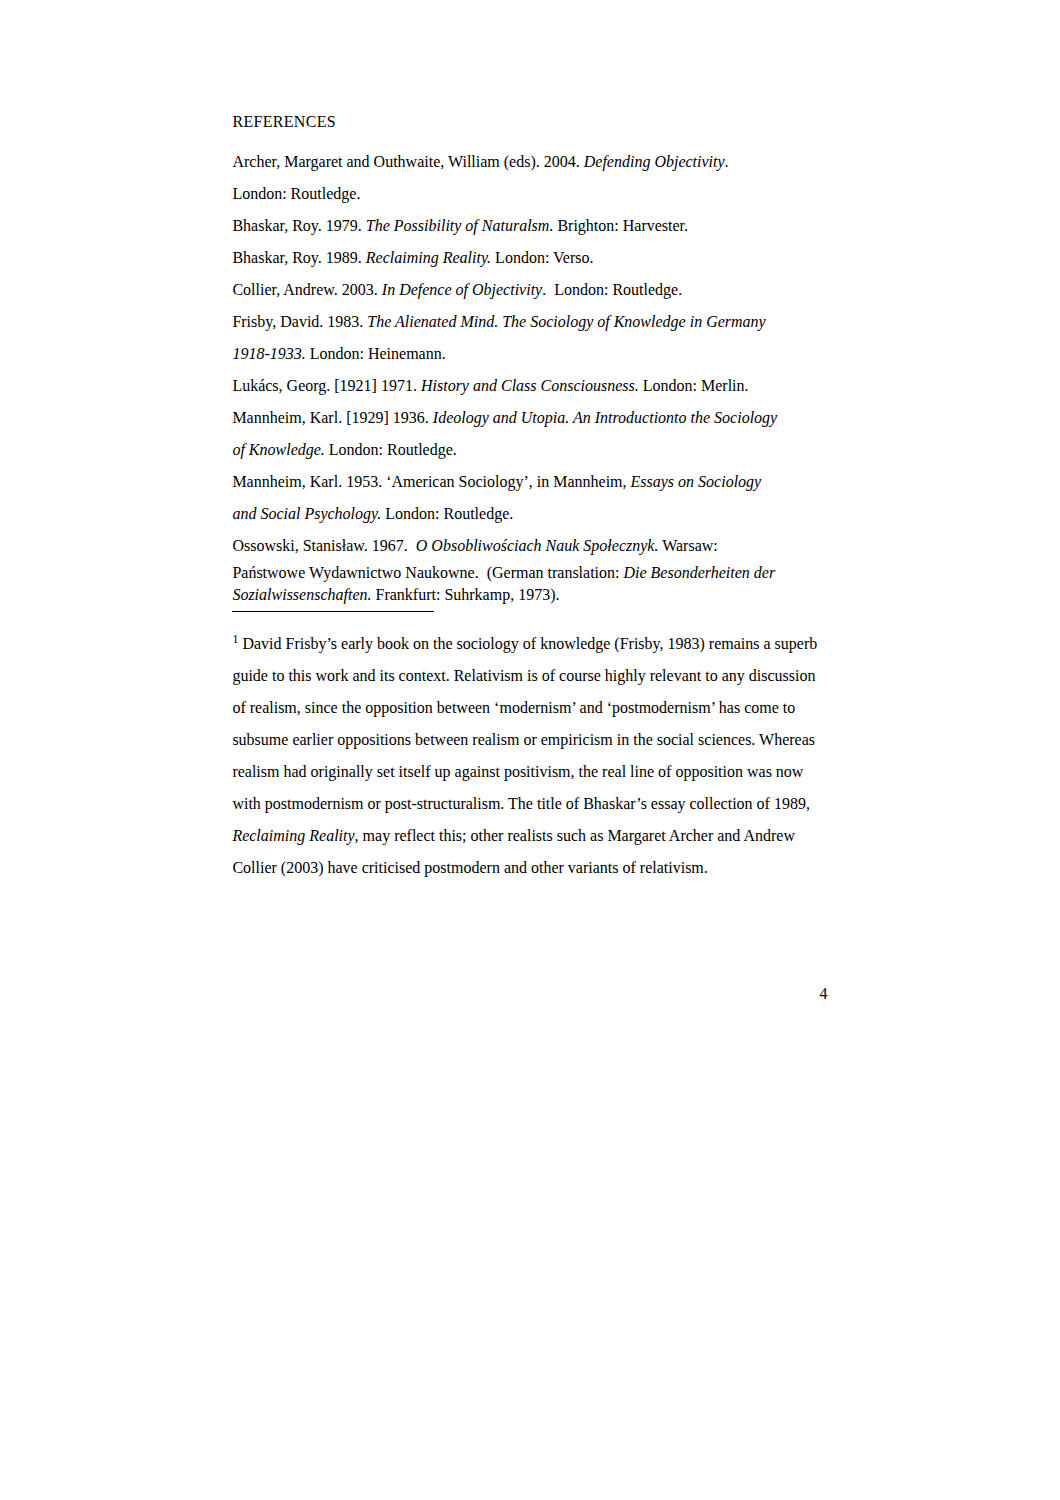REFERENCES
Archer, Margaret and Outhwaite, William (eds). 2004. Defending Objectivity.
London: Routledge.
Bhaskar, Roy. 1979. The Possibility of Naturalsm. Brighton: Harvester.
Bhaskar, Roy. 1989. Reclaiming Reality. London: Verso.
Collier, Andrew. 2003. In Defence of Objectivity. London: Routledge.
Frisby, David. 1983. The Alienated Mind. The Sociology of Knowledge in Germany
1918-1933. London: Heinemann.
Lukács, Georg. [1921] 1971. History and Class Consciousness. London: Merlin.
Mannheim, Karl. [1929] 1936. Ideology and Utopia. An Introductionto the Sociology
of Knowledge. London: Routledge.
Mannheim, Karl. 1953. ‘American Sociology’, in Mannheim, Essays on Sociology
and Social Psychology. London: Routledge.
Ossowski, Stanisław. 1967. O Obsobliwościach Nauk Społecznyk. Warsaw:
Państwowe Wydawnictwo Naukowne. (German translation: Die Besonderheiten der
Sozialwissenschaften. Frankfurt: Suhrkamp, 1973).
1 David Frisby’s early book on the sociology of knowledge (Frisby, 1983) remains a superb guide to this work and its context. Relativism is of course highly relevant to any discussion of realism, since the opposition between ‘modernism’ and ‘postmodernism’ has come to subsume earlier oppositions between realism or empiricism in the social sciences. Whereas realism had originally set itself up against positivism, the real line of opposition was now with postmodernism or post-structuralism. The title of Bhaskar’s essay collection of 1989, Reclaiming Reality, may reflect this; other realists such as Margaret Archer and Andrew Collier (2003) have criticised postmodern and other variants of relativism.
4